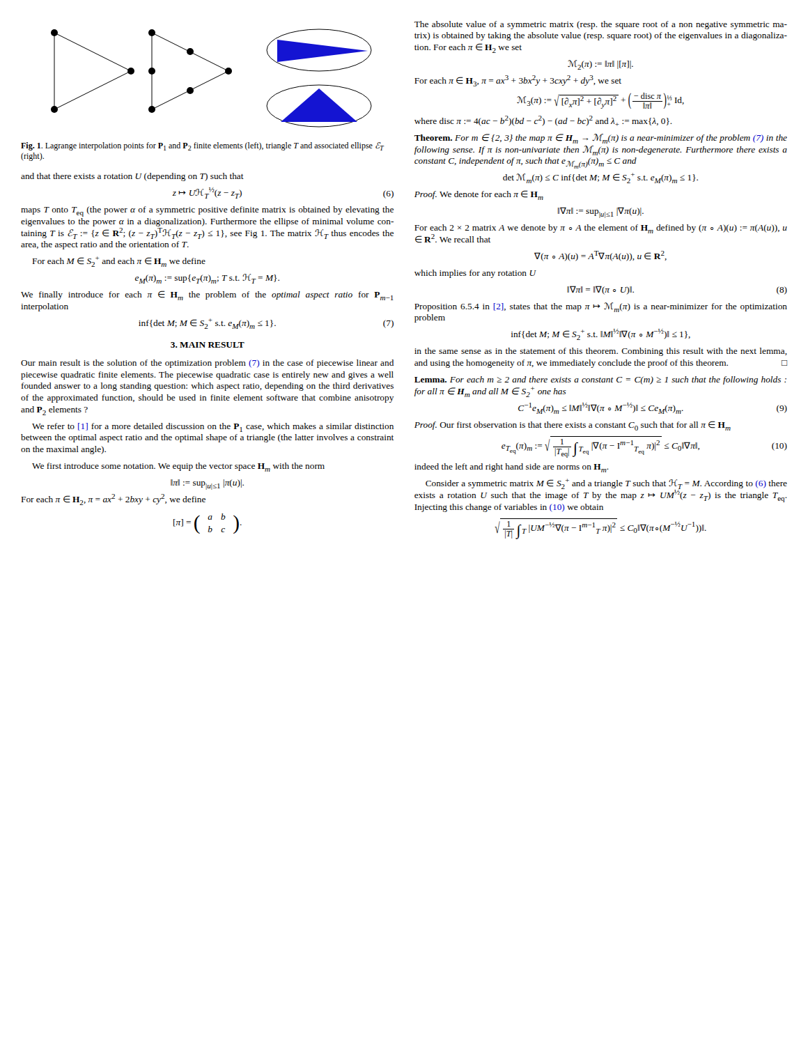Fig. 1. Lagrange interpolation points for P1 and P2 finite elements (left), triangle T and associated ellipse ℰT (right).
and that there exists a rotation U (depending on T) such that
z ↦ UℋT½(z − zT) (6)
maps T onto Teq (the power α of a symmetric positive definite matrix is obtained by elevating the eigenvalues to the power α in a diagonalization). Furthermore the ellipse of minimal volume containing T is ℰT := {z ∈ R2; (z − zT)TℋT(z − zT) ≤ 1}, see Fig 1. The matrix ℋT thus encodes the area, the aspect ratio and the orientation of T.
For each M ∈ S2+ and each π ∈ Hm we define
eM(π)m := sup{eT(π)m; T s.t. ℋT = M}.
We finally introduce for each π ∈ Hm the problem of the optimal aspect ratio for Pm−1 interpolation
inf{det M; M ∈ S2+ s.t. eM(π)m ≤ 1}. (7)
3. Main result
Our main result is the solution of the optimization problem (7) in the case of piecewise linear and piecewise quadratic finite elements. The piecewise quadratic case is entirely new and gives a well founded answer to a long standing question: which aspect ratio, depending on the third derivatives of the approximated function, should be used in finite element software that combine anisotropy and P2 elements ?
We refer to [1] for a more detailed discussion on the P1 case, which makes a similar distinction between the optimal aspect ratio and the optimal shape of a triangle (the latter involves a constraint on the maximal angle).
We first introduce some notation. We equip the vector space Hm with the norm
‖π‖ := sup|u|≤1 |π(u)|.
For each π ∈ H2, π = ax2 + 2bxy + cy2, we define
[π] = (
| a | b |
| b | c |
).
The absolute value of a symmetric matrix (resp. the square root of a non negative symmetric matrix) is obtained by taking the absolute value (resp. square root) of the eigenvalues in a diagonalization. For each π ∈ H2 we set
ℳ2(π) := ‖π‖ |[π]|.
For each π ∈ H3, π = ax3 + 3bx2y + 3cxy2 + dy3, we set
ℳ3(π) := √[∂xπ]2 + [∂yπ]2 + (− disc π‖π‖) ⅓+ Id,
where disc π := 4(ac − b2)(bd − c2) − (ad − bc)2 and λ+ := max{λ, 0}.
Theorem. For m ∈ {2, 3} the map π ∈ Hm → ℳm(π) is a near-minimizer of the problem (7) in the following sense. If π is non-univariate then ℳm(π) is non-degenerate. Furthermore there exists a constant C, independent of π, such that eℳm(π)(π)m ≤ C and
det ℳm(π) ≤ C inf{det M; M ∈ S2+ s.t. eM(π)m ≤ 1}.
Proof. We denote for each π ∈ Hm
‖∇π‖ := sup|u|≤1 |∇π(u)|.
For each 2 × 2 matrix A we denote by π ∘ A the element of Hm defined by (π ∘ A)(u) := π(A(u)), u ∈ R2. We recall that
∇(π ∘ A)(u) = AT∇π(A(u)), u ∈ R2,
which implies for any rotation U
‖∇π‖ = ‖∇(π ∘ U)‖. (8)
Proposition 6.5.4 in [2], states that the map π ↦ ℳm(π) is a near-minimizer for the optimization problem
inf{det M; M ∈ S2+ s.t. ‖M‖½‖∇(π ∘ M−½)‖ ≤ 1},
in the same sense as in the statement of this theorem. Combining this result with the next lemma, and using the homogeneity of π, we immediately conclude the proof of this theorem. □
Lemma. For each m ≥ 2 and there exists a constant C = C(m) ≥ 1 such that the following holds : for all π ∈ Hm and all M ∈ S2+ one has
C−1eM(π)m ≤ ‖M‖½‖∇(π ∘ M−½)‖ ≤ CeM(π)m. (9)
Proof. Our first observation is that there exists a constant C0 such that for all π ∈ Hm
eTeq(π)m := √1|Teq|∫Teq |∇(π − Im−1Teq π)|2 ≤ C0‖∇π‖, (10)
indeed the left and right hand side are norms on Hm.
Consider a symmetric matrix M ∈ S2+ and a triangle T such that ℋT = M. According to (6) there exists a rotation U such that the image of T by the map z ↦ UM½(z − zT) is the triangle Teq. Injecting this change of variables in (10) we obtain
√1|T|∫T |UM−½∇(π − Im−1T π)|2 ≤ C0‖∇(π∘(M−½U−1))‖.